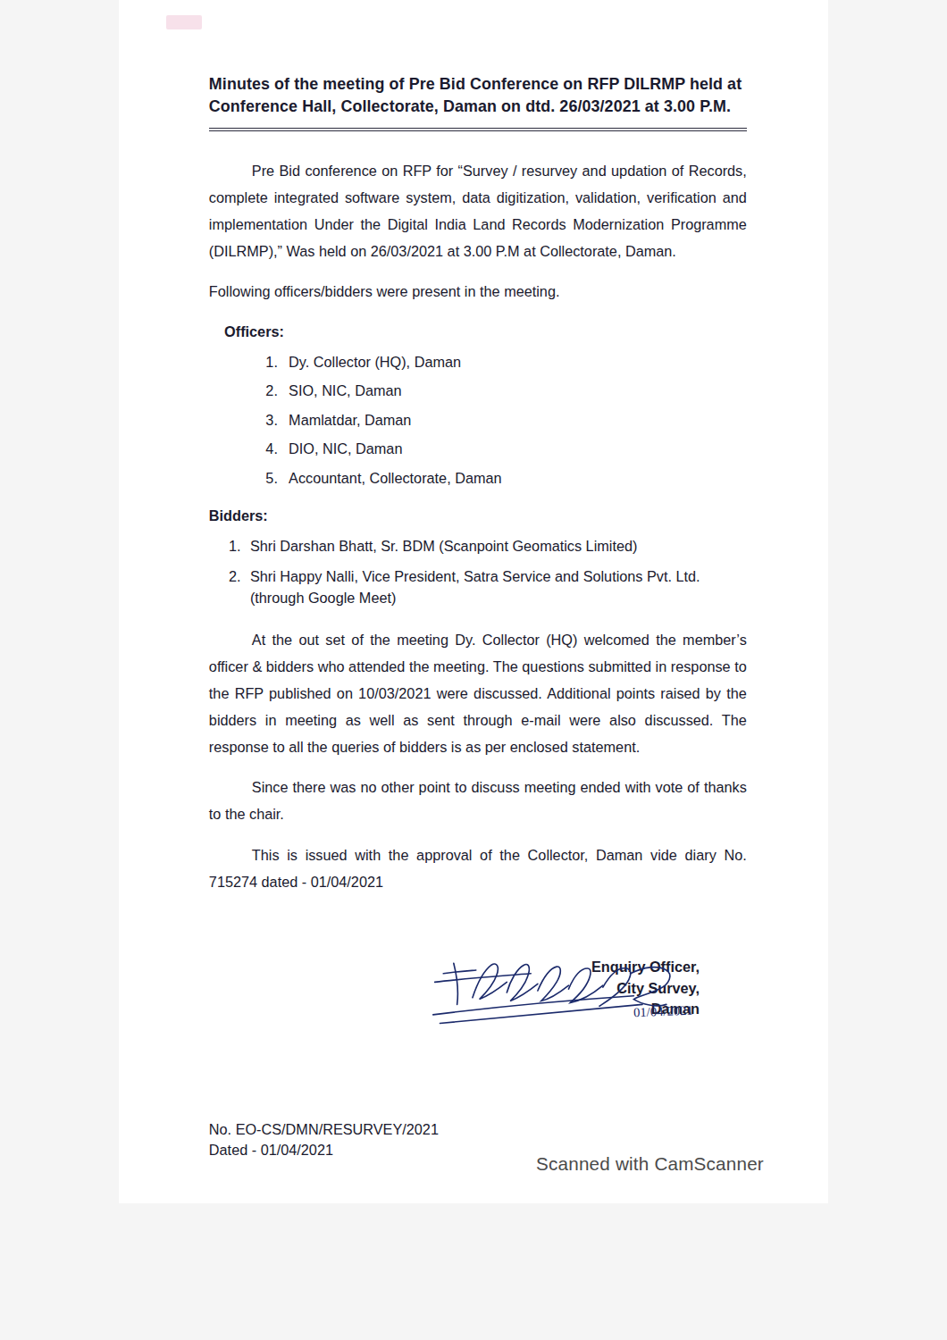Minutes of the meeting of Pre Bid Conference on RFP DILRMP held at Conference Hall, Collectorate, Daman on dtd. 26/03/2021 at 3.00 P.M.
Pre Bid conference on RFP for “Survey / resurvey and updation of Records, complete integrated software system, data digitization, validation, verification and implementation Under the Digital India Land Records Modernization Programme (DILRMP),” Was held on 26/03/2021 at 3.00 P.M at Collectorate, Daman.
Following officers/bidders were present in the meeting.
Officers:
Dy. Collector (HQ), Daman
SIO, NIC, Daman
Mamlatdar, Daman
DIO, NIC, Daman
Accountant, Collectorate, Daman
Bidders:
Shri Darshan Bhatt, Sr. BDM (Scanpoint Geomatics Limited)
Shri Happy Nalli, Vice President, Satra Service and Solutions Pvt. Ltd. (through Google Meet)
At the out set of the meeting Dy. Collector (HQ) welcomed the member’s officer & bidders who attended the meeting. The questions submitted in response to the RFP published on 10/03/2021 were discussed. Additional points raised by the bidders in meeting as well as sent through e-mail were also discussed. The response to all the queries of bidders is as per enclosed statement.
Since there was no other point to discuss meeting ended with vote of thanks to the chair.
This is issued with the approval of the Collector, Daman vide diary No. 715274 dated - 01/04/2021
01/04/2021
Enquiry Officer,
City Survey,
Daman
No. EO-CS/DMN/RESURVEY/2021
Dated - 01/04/2021
Scanned with CamScanner